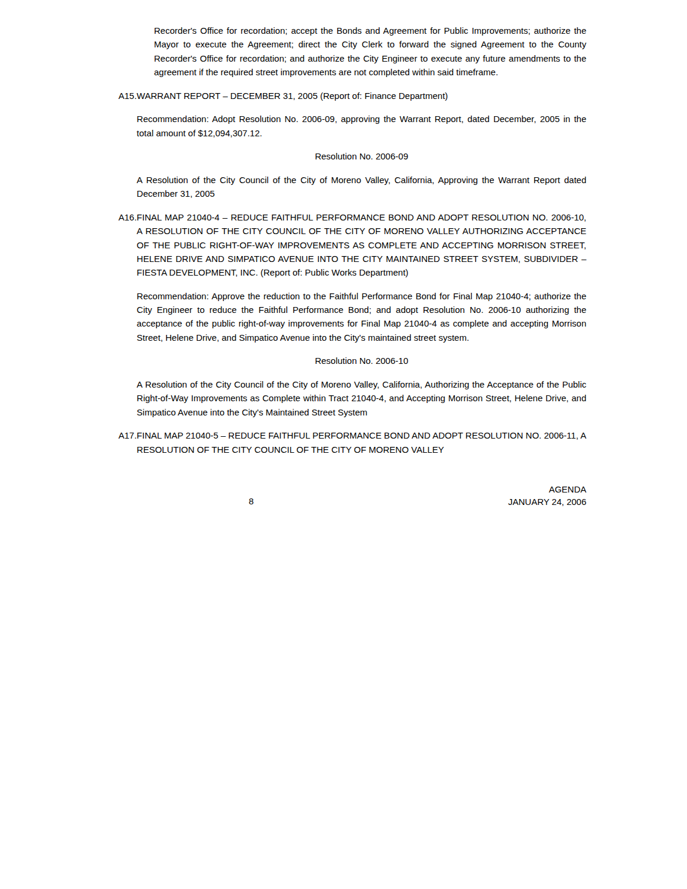Recorder's Office for recordation; accept the Bonds and Agreement for Public Improvements; authorize the Mayor to execute the Agreement; direct the City Clerk to forward the signed Agreement to the County Recorder's Office for recordation; and authorize the City Engineer to execute any future amendments to the agreement if the required street improvements are not completed within said timeframe.
A15.
WARRANT REPORT – DECEMBER 31, 2005 (Report of: Finance Department)
Recommendation: Adopt Resolution No. 2006-09, approving the Warrant Report, dated December, 2005 in the total amount of $12,094,307.12.
Resolution No. 2006-09
A Resolution of the City Council of the City of Moreno Valley, California, Approving the Warrant Report dated December 31, 2005
A16.
FINAL MAP 21040-4 – REDUCE FAITHFUL PERFORMANCE BOND AND ADOPT RESOLUTION NO. 2006-10, A RESOLUTION OF THE CITY COUNCIL OF THE CITY OF MORENO VALLEY AUTHORIZING ACCEPTANCE OF THE PUBLIC RIGHT-OF-WAY IMPROVEMENTS AS COMPLETE AND ACCEPTING MORRISON STREET, HELENE DRIVE AND SIMPATICO AVENUE INTO THE CITY MAINTAINED STREET SYSTEM, SUBDIVIDER – FIESTA DEVELOPMENT, INC. (Report of: Public Works Department)
Recommendation: Approve the reduction to the Faithful Performance Bond for Final Map 21040-4; authorize the City Engineer to reduce the Faithful Performance Bond; and adopt Resolution No. 2006-10 authorizing the acceptance of the public right-of-way improvements for Final Map 21040-4 as complete and accepting Morrison Street, Helene Drive, and Simpatico Avenue into the City's maintained street system.
Resolution No. 2006-10
A Resolution of the City Council of the City of Moreno Valley, California, Authorizing the Acceptance of the Public Right-of-Way Improvements as Complete within Tract 21040-4, and Accepting Morrison Street, Helene Drive, and Simpatico Avenue into the City's Maintained Street System
A17.
FINAL MAP 21040-5 – REDUCE FAITHFUL PERFORMANCE BOND AND ADOPT RESOLUTION NO. 2006-11, A RESOLUTION OF THE CITY COUNCIL OF THE CITY OF MORENO VALLEY
8
AGENDA
JANUARY 24, 2006